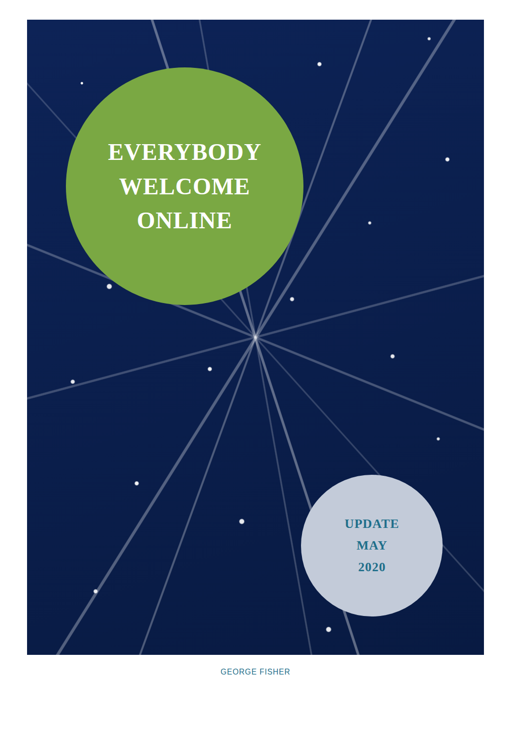Everybody Welcome Online
Update
May
2020
GEORGE FISHER